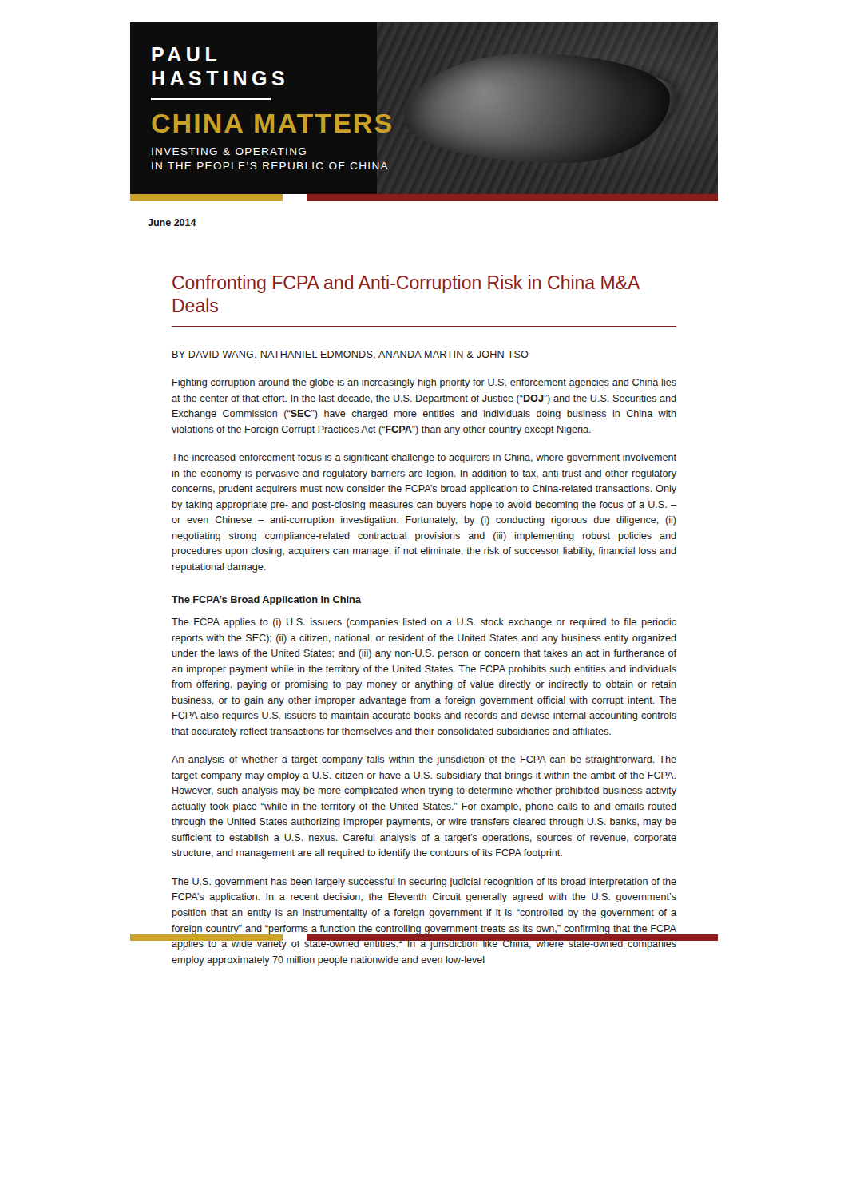Paul
Hastings
China Matters
Investing & Operating
in the People’s Republic of China
June 2014
Confronting FCPA and Anti-Corruption Risk in China M&A Deals
BY DAVID WANG, NATHANIEL EDMONDS, ANANDA MARTIN & JOHN TSO
Fighting corruption around the globe is an increasingly high priority for U.S. enforcement agencies and China lies at the center of that effort. In the last decade, the U.S. Department of Justice (“DOJ”) and the U.S. Securities and Exchange Commission (“SEC”) have charged more entities and individuals doing business in China with violations of the Foreign Corrupt Practices Act (“FCPA”) than any other country except Nigeria.
The increased enforcement focus is a significant challenge to acquirers in China, where government involvement in the economy is pervasive and regulatory barriers are legion. In addition to tax, anti-trust and other regulatory concerns, prudent acquirers must now consider the FCPA’s broad application to China-related transactions. Only by taking appropriate pre- and post-closing measures can buyers hope to avoid becoming the focus of a U.S. – or even Chinese – anti-corruption investigation. Fortunately, by (i) conducting rigorous due diligence, (ii) negotiating strong compliance-related contractual provisions and (iii) implementing robust policies and procedures upon closing, acquirers can manage, if not eliminate, the risk of successor liability, financial loss and reputational damage.
The FCPA’s Broad Application in China
The FCPA applies to (i) U.S. issuers (companies listed on a U.S. stock exchange or required to file periodic reports with the SEC); (ii) a citizen, national, or resident of the United States and any business entity organized under the laws of the United States; and (iii) any non-U.S. person or concern that takes an act in furtherance of an improper payment while in the territory of the United States. The FCPA prohibits such entities and individuals from offering, paying or promising to pay money or anything of value directly or indirectly to obtain or retain business, or to gain any other improper advantage from a foreign government official with corrupt intent. The FCPA also requires U.S. issuers to maintain accurate books and records and devise internal accounting controls that accurately reflect transactions for themselves and their consolidated subsidiaries and affiliates.
An analysis of whether a target company falls within the jurisdiction of the FCPA can be straightforward. The target company may employ a U.S. citizen or have a U.S. subsidiary that brings it within the ambit of the FCPA. However, such analysis may be more complicated when trying to determine whether prohibited business activity actually took place “while in the territory of the United States.” For example, phone calls to and emails routed through the United States authorizing improper payments, or wire transfers cleared through U.S. banks, may be sufficient to establish a U.S. nexus. Careful analysis of a target’s operations, sources of revenue, corporate structure, and management are all required to identify the contours of its FCPA footprint.
The U.S. government has been largely successful in securing judicial recognition of its broad interpretation of the FCPA’s application. In a recent decision, the Eleventh Circuit generally agreed with the U.S. government’s position that an entity is an instrumentality of a foreign government if it is “controlled by the government of a foreign country” and “performs a function the controlling government treats as its own,” confirming that the FCPA applies to a wide variety of state-owned entities.1 In a jurisdiction like China, where state-owned companies employ approximately 70 million people nationwide and even low-level